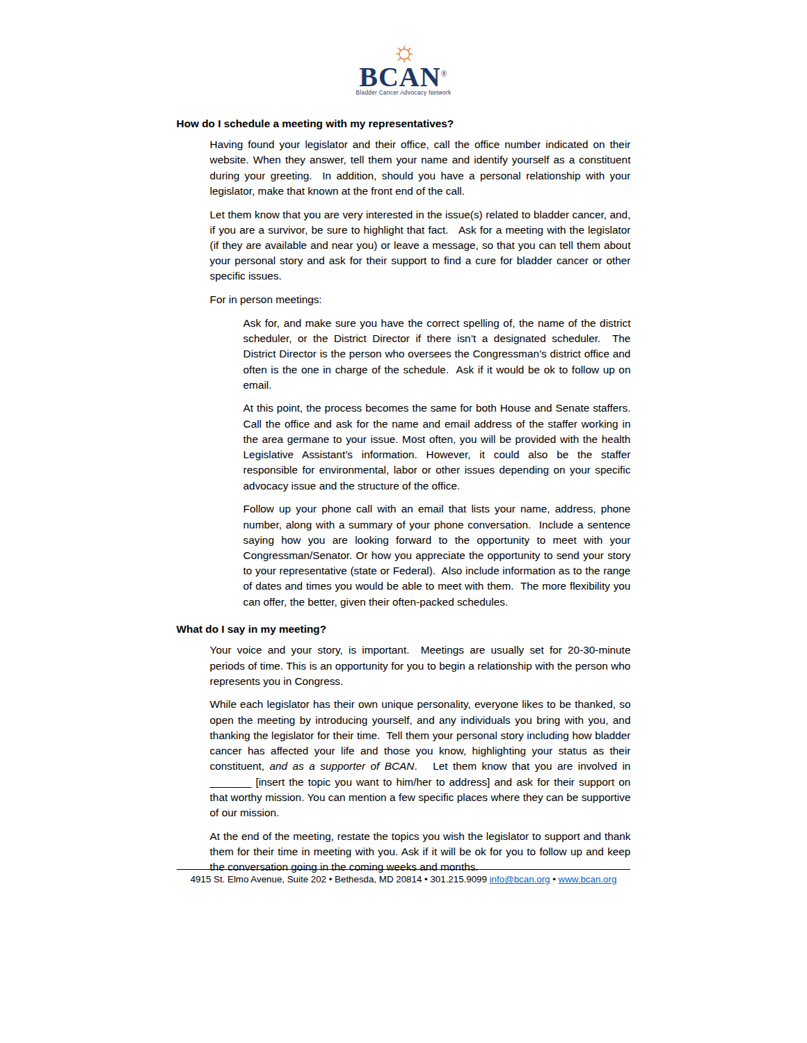☼
BCAN®
Bladder Cancer Advocacy Network
How do I schedule a meeting with my representatives?
Having found your legislator and their office, call the office number indicated on their website. When they answer, tell them your name and identify yourself as a constituent during your greeting. In addition, should you have a personal relationship with your legislator, make that known at the front end of the call.
Let them know that you are very interested in the issue(s) related to bladder cancer, and, if you are a survivor, be sure to highlight that fact. Ask for a meeting with the legislator (if they are available and near you) or leave a message, so that you can tell them about your personal story and ask for their support to find a cure for bladder cancer or other specific issues.
For in person meetings:
Ask for, and make sure you have the correct spelling of, the name of the district scheduler, or the District Director if there isn’t a designated scheduler. The District Director is the person who oversees the Congressman’s district office and often is the one in charge of the schedule. Ask if it would be ok to follow up on email.
At this point, the process becomes the same for both House and Senate staffers. Call the office and ask for the name and email address of the staffer working in the area germane to your issue. Most often, you will be provided with the health Legislative Assistant’s information. However, it could also be the staffer responsible for environmental, labor or other issues depending on your specific advocacy issue and the structure of the office.
Follow up your phone call with an email that lists your name, address, phone number, along with a summary of your phone conversation. Include a sentence saying how you are looking forward to the opportunity to meet with your Congressman/Senator. Or how you appreciate the opportunity to send your story to your representative (state or Federal). Also include information as to the range of dates and times you would be able to meet with them. The more flexibility you can offer, the better, given their often-packed schedules.
What do I say in my meeting?
Your voice and your story, is important. Meetings are usually set for 20-30-minute periods of time. This is an opportunity for you to begin a relationship with the person who represents you in Congress.
While each legislator has their own unique personality, everyone likes to be thanked, so open the meeting by introducing yourself, and any individuals you bring with you, and thanking the legislator for their time. Tell them your personal story including how bladder cancer has affected your life and those you know, highlighting your status as their constituent, and as a supporter of BCAN. Let them know that you are involved in _______ [insert the topic you want to him/her to address] and ask for their support on that worthy mission. You can mention a few specific places where they can be supportive of our mission.
At the end of the meeting, restate the topics you wish the legislator to support and thank them for their time in meeting with you. Ask if it will be ok for you to follow up and keep the conversation going in the coming weeks and months.
4915 St. Elmo Avenue, Suite 202 • Bethesda, MD 20814 • 301.215.9099 info@bcan.org • www.bcan.org